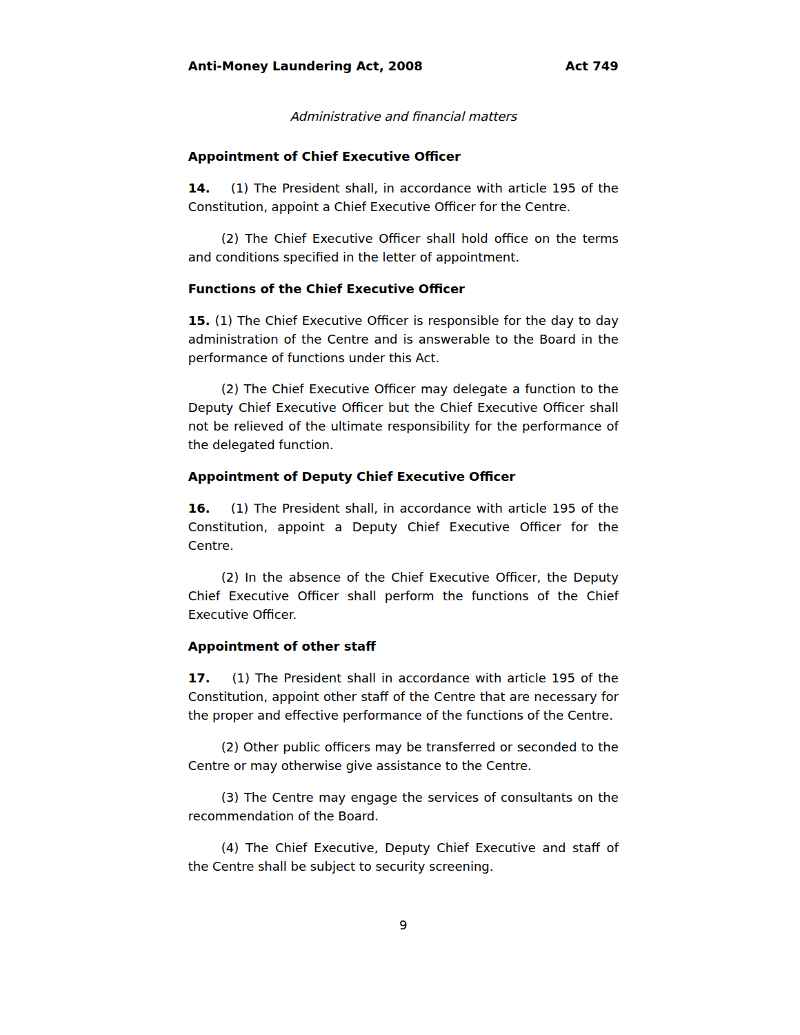Anti-Money Laundering Act, 2008 Act 749
Administrative and financial matters
Appointment of Chief Executive Officer
14. (1) The President shall, in accordance with article 195 of the Constitution, appoint a Chief Executive Officer for the Centre.
(2) The Chief Executive Officer shall hold office on the terms and conditions specified in the letter of appointment.
Functions of the Chief Executive Officer
15. (1) The Chief Executive Officer is responsible for the day to day administration of the Centre and is answerable to the Board in the performance of functions under this Act.
(2) The Chief Executive Officer may delegate a function to the Deputy Chief Executive Officer but the Chief Executive Officer shall not be relieved of the ultimate responsibility for the performance of the delegated function.
Appointment of Deputy Chief Executive Officer
16. (1) The President shall, in accordance with article 195 of the Constitution, appoint a Deputy Chief Executive Officer for the Centre.
(2) In the absence of the Chief Executive Officer, the Deputy Chief Executive Officer shall perform the functions of the Chief Executive Officer.
Appointment of other staff
17. (1) The President shall in accordance with article 195 of the Constitution, appoint other staff of the Centre that are necessary for the proper and effective performance of the functions of the Centre.
(2) Other public officers may be transferred or seconded to the Centre or may otherwise give assistance to the Centre.
(3) The Centre may engage the services of consultants on the recommendation of the Board.
(4) The Chief Executive, Deputy Chief Executive and staff of the Centre shall be subject to security screening.
9